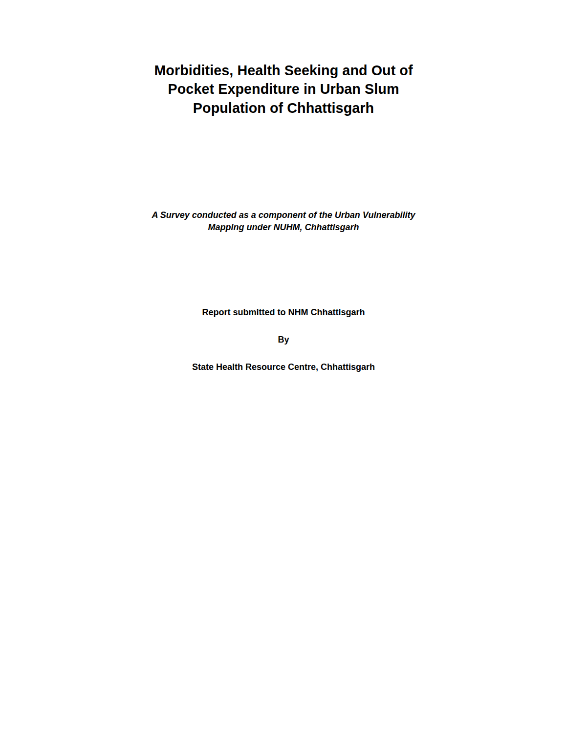Morbidities, Health Seeking and Out of Pocket Expenditure in Urban Slum Population of Chhattisgarh
A Survey conducted as a component of the Urban Vulnerability Mapping under NUHM, Chhattisgarh
Report submitted to NHM Chhattisgarh
By
State Health Resource Centre, Chhattisgarh